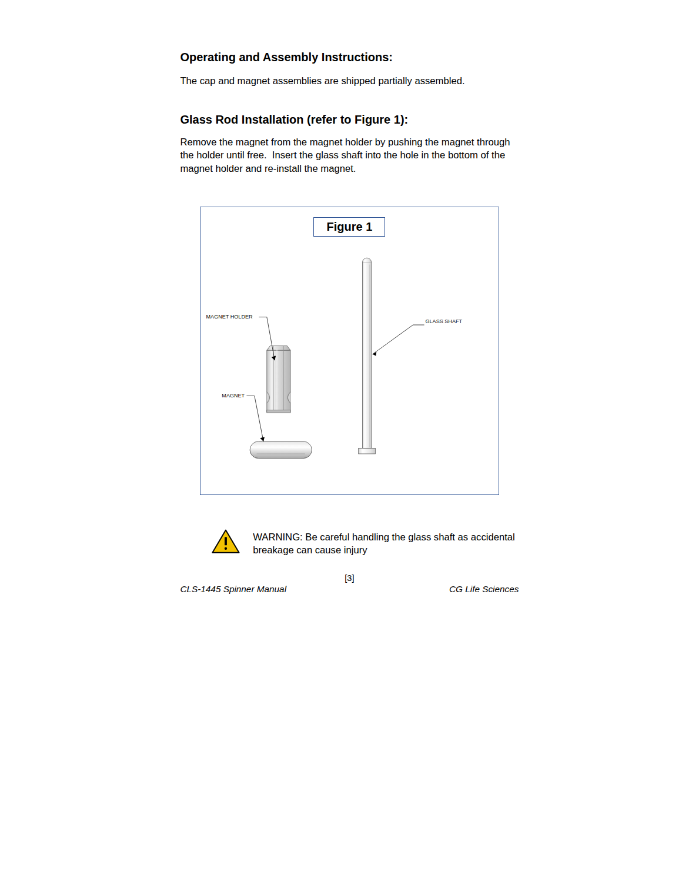Operating and Assembly Instructions:
The cap and magnet assemblies are shipped partially assembled.
Glass Rod Installation (refer to Figure 1):
Remove the magnet from the magnet holder by pushing the magnet through the holder until free. Insert the glass shaft into the hole in the bottom of the magnet holder and re-install the magnet.
Figure 1 GLASS SHAFT MAGNET HOLDER MAGNET
WARNING: Be careful handling the glass shaft as accidental breakage can cause injury
[3]
CLS-1445 Spinner Manual CG Life Sciences